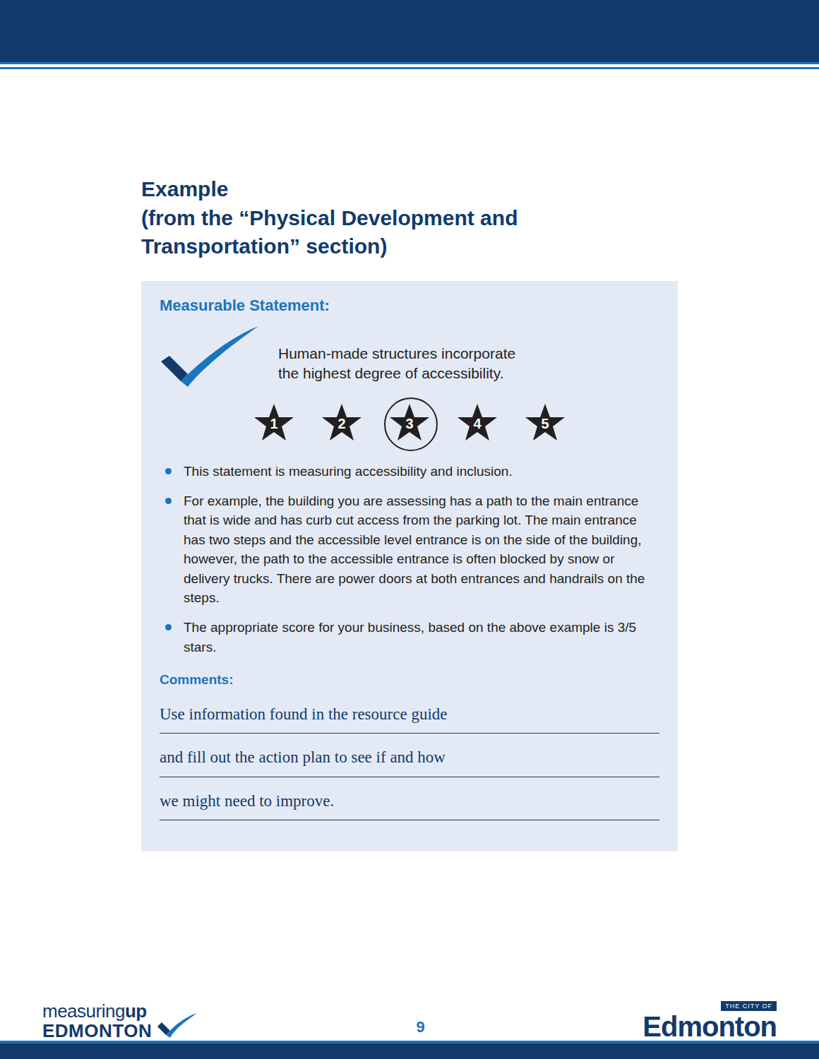Example
(from the “Physical Development and
Transportation” section)
Measurable Statement:
Human-made structures incorporate
the highest degree of accessibility.
1
2
3
4
5
This statement is measuring accessibility and inclusion.
For example, the building you are assessing has a path to the main entrance that is wide and has curb cut access from the parking lot. The main entrance has two steps and the accessible level entrance is on the side of the building, however, the path to the accessible entrance is often blocked by snow or delivery trucks. There are power doors at both entrances and handrails on the steps.
The appropriate score for your business, based on the above example is 3/5 stars.
Comments:
Use information found in the resource guide
and fill out the action plan to see if and how
we might need to improve.
measuringup
EDMONTON
9
THE CITY OF
Edmonton